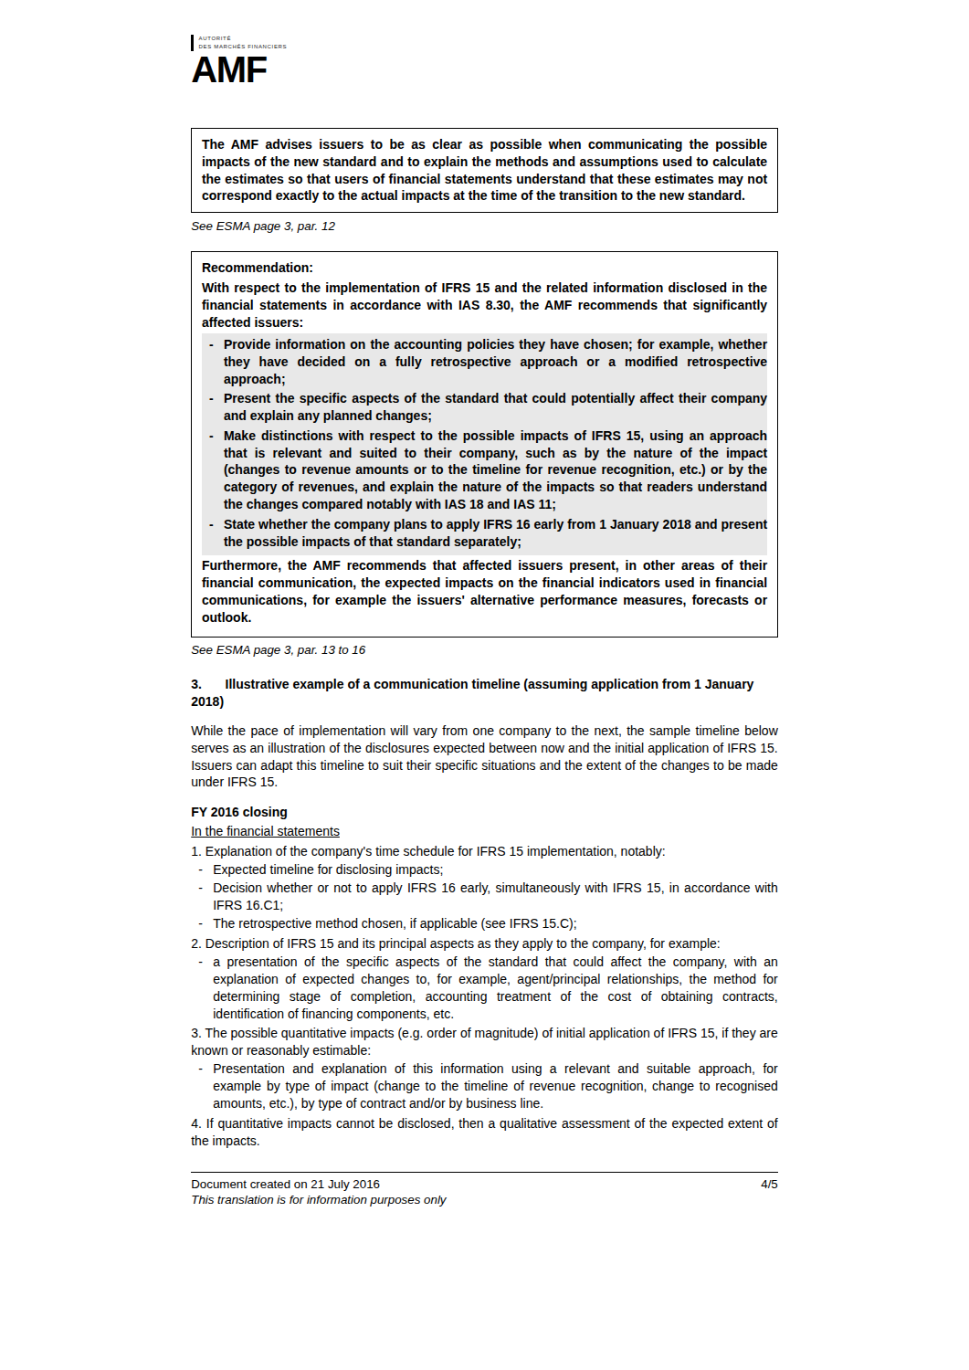AUTORITÉ
DES MARCHÉS FINANCIERS
AMF
The AMF advises issuers to be as clear as possible when communicating the possible impacts of the new standard and to explain the methods and assumptions used to calculate the estimates so that users of financial statements understand that these estimates may not correspond exactly to the actual impacts at the time of the transition to the new standard.
See ESMA page 3, par. 12
Recommendation:
With respect to the implementation of IFRS 15 and the related information disclosed in the financial statements in accordance with IAS 8.30, the AMF recommends that significantly affected issuers:
Provide information on the accounting policies they have chosen; for example, whether they have decided on a fully retrospective approach or a modified retrospective approach;
Present the specific aspects of the standard that could potentially affect their company and explain any planned changes;
Make distinctions with respect to the possible impacts of IFRS 15, using an approach that is relevant and suited to their company, such as by the nature of the impact (changes to revenue amounts or to the timeline for revenue recognition, etc.) or by the category of revenues, and explain the nature of the impacts so that readers understand the changes compared notably with IAS 18 and IAS 11;
State whether the company plans to apply IFRS 16 early from 1 January 2018 and present the possible impacts of that standard separately;
Furthermore, the AMF recommends that affected issuers present, in other areas of their financial communication, the expected impacts on the financial indicators used in financial communications, for example the issuers' alternative performance measures, forecasts or outlook.
See ESMA page 3, par. 13 to 16
3. Illustrative example of a communication timeline (assuming application from 1 January 2018)
While the pace of implementation will vary from one company to the next, the sample timeline below serves as an illustration of the disclosures expected between now and the initial application of IFRS 15. Issuers can adapt this timeline to suit their specific situations and the extent of the changes to be made under IFRS 15.
FY 2016 closing
In the financial statements
1. Explanation of the company's time schedule for IFRS 15 implementation, notably:
Expected timeline for disclosing impacts;
Decision whether or not to apply IFRS 16 early, simultaneously with IFRS 15, in accordance with IFRS 16.C1;
The retrospective method chosen, if applicable (see IFRS 15.C);
2. Description of IFRS 15 and its principal aspects as they apply to the company, for example:
a presentation of the specific aspects of the standard that could affect the company, with an explanation of expected changes to, for example, agent/principal relationships, the method for determining stage of completion, accounting treatment of the cost of obtaining contracts, identification of financing components, etc.
3. The possible quantitative impacts (e.g. order of magnitude) of initial application of IFRS 15, if they are known or reasonably estimable:
Presentation and explanation of this information using a relevant and suitable approach, for example by type of impact (change to the timeline of revenue recognition, change to recognised amounts, etc.), by type of contract and/or by business line.
4. If quantitative impacts cannot be disclosed, then a qualitative assessment of the expected extent of the impacts.
Document created on 21 July 2016
This translation is for information purposes only
4/5